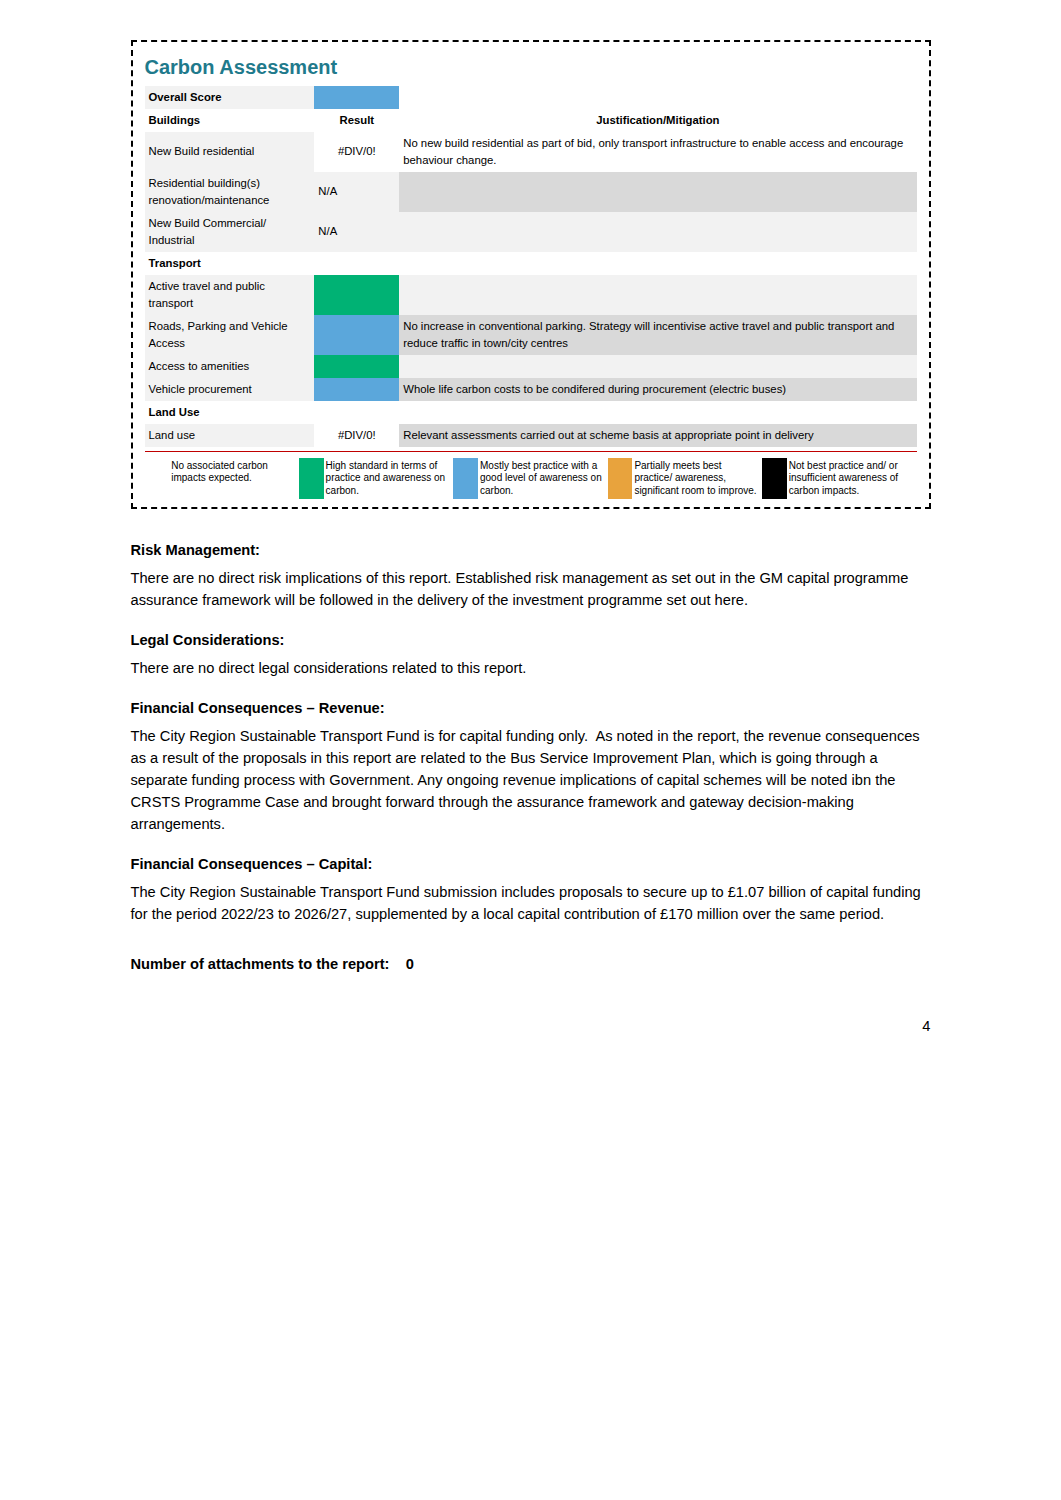Carbon Assessment
| Overall Score | | |
| Buildings | Result | Justification/Mitigation |
| New Build residential | #DIV/0! | No new build residential as part of bid, only transport infrastructure to enable access and encourage behaviour change. |
| Residential building(s) renovation/maintenance | N/A | |
| New Build Commercial/ Industrial | N/A | |
| Transport | | |
| Active travel and public transport | | |
| Roads, Parking and Vehicle Access | | No increase in conventional parking. Strategy will incentivise active travel and public transport and reduce traffic in town/city centres |
| Access to amenities | | |
| Vehicle procurement | | Whole life carbon costs to be condifered during procurement (electric buses) |
| Land Use | | |
| Land use | #DIV/0! | Relevant assessments carried out at scheme basis at appropriate point in delivery |
| | No associated carbon impacts expected. | | High standard in terms of practice and awareness on carbon. | | Mostly best practice with a good level of awareness on carbon. | | Partially meets best practice/ awareness, significant room to improve. | | Not best practice and/ or insufficient awareness of carbon impacts. |
Risk Management:
There are no direct risk implications of this report. Established risk management as set out in the GM capital programme assurance framework will be followed in the delivery of the investment programme set out here.
Legal Considerations:
There are no direct legal considerations related to this report.
Financial Consequences – Revenue:
The City Region Sustainable Transport Fund is for capital funding only. As noted in the report, the revenue consequences as a result of the proposals in this report are related to the Bus Service Improvement Plan, which is going through a separate funding process with Government. Any ongoing revenue implications of capital schemes will be noted ibn the CRSTS Programme Case and brought forward through the assurance framework and gateway decision-making arrangements.
Financial Consequences – Capital:
The City Region Sustainable Transport Fund submission includes proposals to secure up to £1.07 billion of capital funding for the period 2022/23 to 2026/27, supplemented by a local capital contribution of £170 million over the same period.
Number of attachments to the report: 0
4